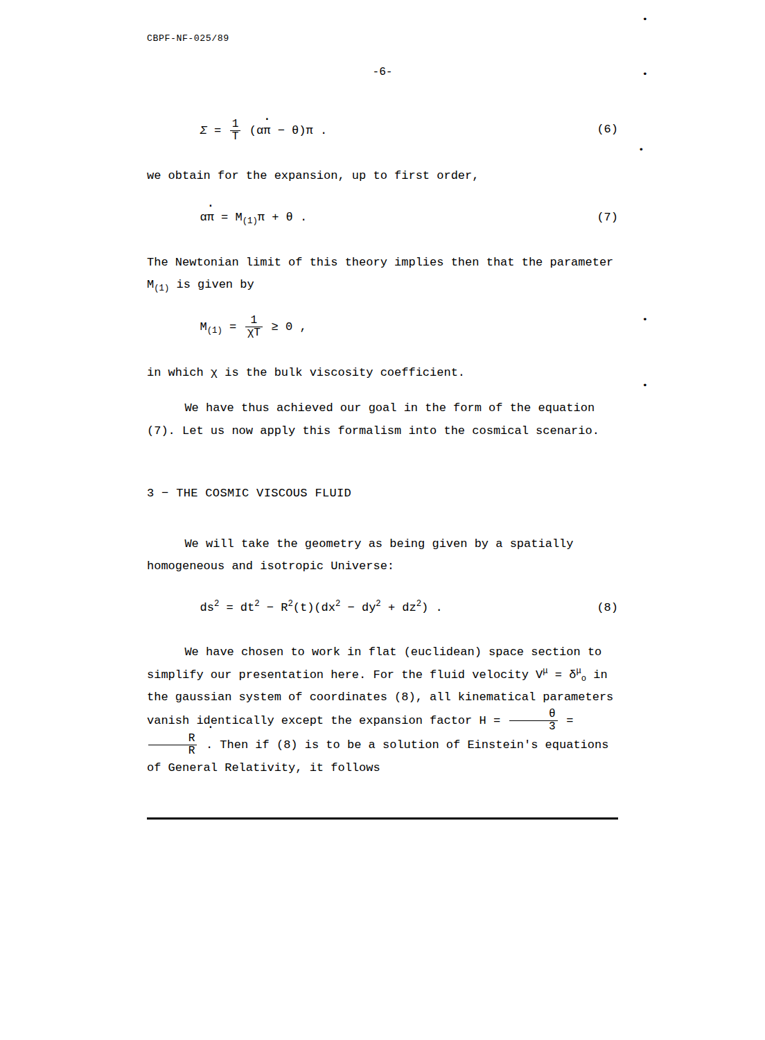CBPF-NF-025/89
-6-
Σ = 1 T (απ − θ)π . (6)
we obtain for the expansion, up to first order,
απ = M(1)π + θ . (7)
The Newtonian limit of this theory implies then that the parameter M(1) is given by
M(1) = 1 χT ≥ 0 ,
in which χ is the bulk viscosity coefficient.
We have thus achieved our goal in the form of the equation (7). Let us now apply this formalism into the cosmical scenario.
3 − THE COSMIC VISCOUS FLUID
We will take the geometry as being given by a spatially homogeneous and isotropic Universe:
ds2 = dt2 − R2(t)(dx2 − dy2 + dz2) . (8)
We have chosen to work in flat (euclidean) space section to simplify our presentation here. For the fluid velocity Vμ = δμo in the gaussian system of coordinates (8), all kinematical parameters vanish identically except the expansion factor H = θ 3 = RR . Then if (8) is to be a solution of Einstein's equations of General Relativity, it follows
• • • • •